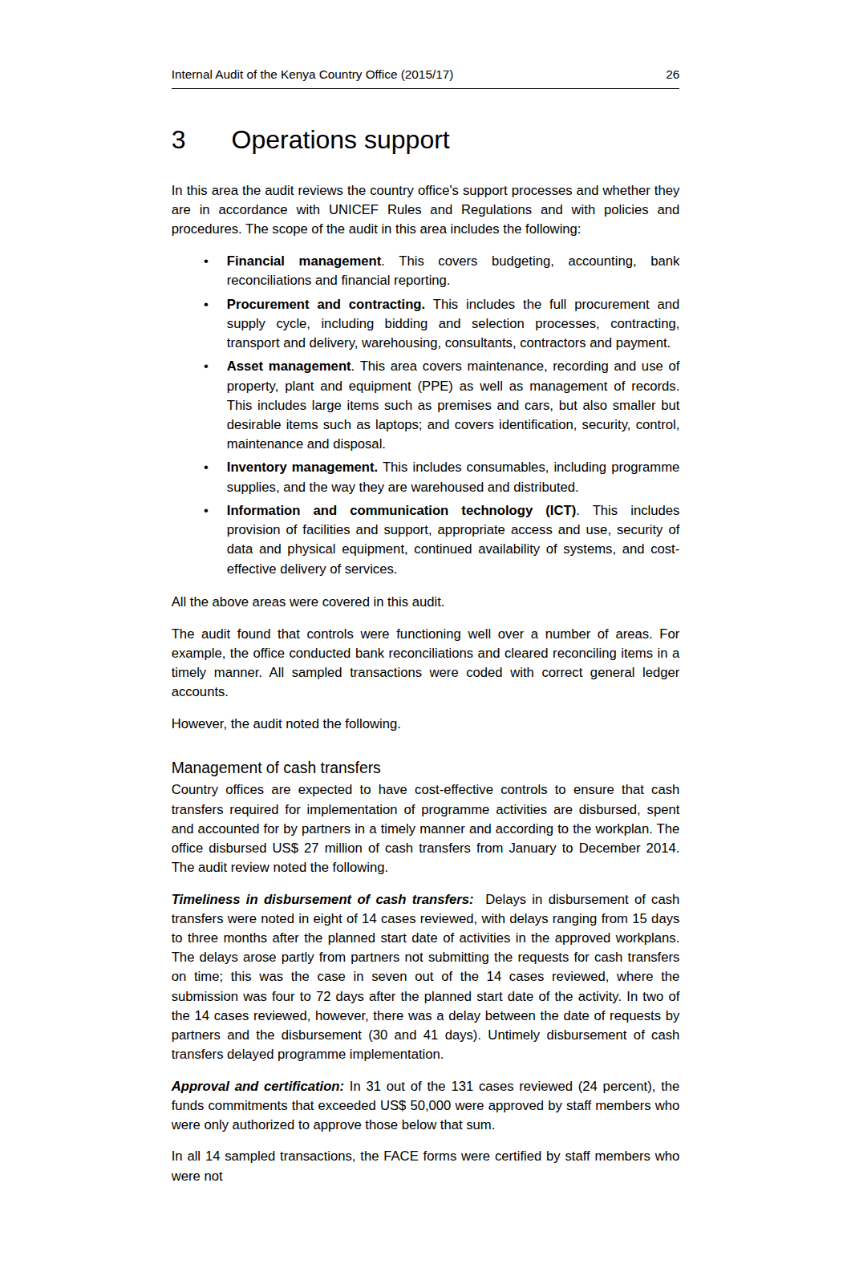Internal Audit of the Kenya Country Office (2015/17)
26
3 Operations support
In this area the audit reviews the country office's support processes and whether they are in accordance with UNICEF Rules and Regulations and with policies and procedures. The scope of the audit in this area includes the following:
Financial management. This covers budgeting, accounting, bank reconciliations and financial reporting.
Procurement and contracting. This includes the full procurement and supply cycle, including bidding and selection processes, contracting, transport and delivery, warehousing, consultants, contractors and payment.
Asset management. This area covers maintenance, recording and use of property, plant and equipment (PPE) as well as management of records. This includes large items such as premises and cars, but also smaller but desirable items such as laptops; and covers identification, security, control, maintenance and disposal.
Inventory management. This includes consumables, including programme supplies, and the way they are warehoused and distributed.
Information and communication technology (ICT). This includes provision of facilities and support, appropriate access and use, security of data and physical equipment, continued availability of systems, and cost-effective delivery of services.
All the above areas were covered in this audit.
The audit found that controls were functioning well over a number of areas. For example, the office conducted bank reconciliations and cleared reconciling items in a timely manner. All sampled transactions were coded with correct general ledger accounts.
However, the audit noted the following.
Management of cash transfers
Country offices are expected to have cost-effective controls to ensure that cash transfers required for implementation of programme activities are disbursed, spent and accounted for by partners in a timely manner and according to the workplan. The office disbursed US$ 27 million of cash transfers from January to December 2014. The audit review noted the following.
Timeliness in disbursement of cash transfers: Delays in disbursement of cash transfers were noted in eight of 14 cases reviewed, with delays ranging from 15 days to three months after the planned start date of activities in the approved workplans. The delays arose partly from partners not submitting the requests for cash transfers on time; this was the case in seven out of the 14 cases reviewed, where the submission was four to 72 days after the planned start date of the activity. In two of the 14 cases reviewed, however, there was a delay between the date of requests by partners and the disbursement (30 and 41 days). Untimely disbursement of cash transfers delayed programme implementation.
Approval and certification: In 31 out of the 131 cases reviewed (24 percent), the funds commitments that exceeded US$ 50,000 were approved by staff members who were only authorized to approve those below that sum.
In all 14 sampled transactions, the FACE forms were certified by staff members who were not